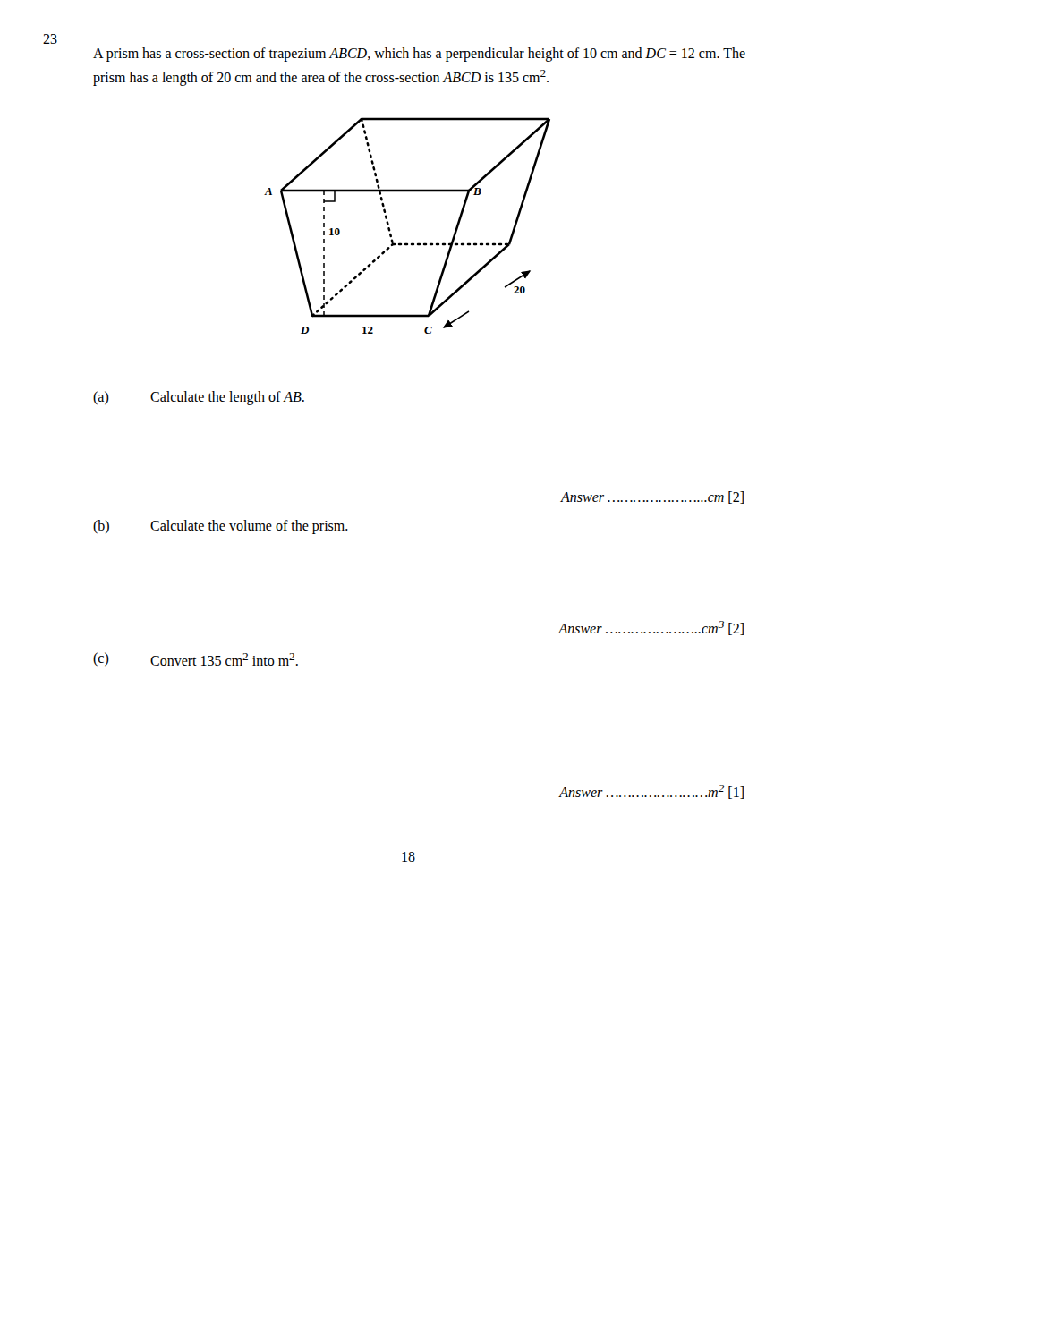23
A prism has a cross-section of trapezium ABCD, which has a perpendicular height of 10 cm and DC = 12 cm. The prism has a length of 20 cm and the area of the cross-section ABCD is 135 cm2.
A B C D 10 12 20
(a)
Calculate the length of AB.
Answer …………………...cm [2]
(b)
Calculate the volume of the prism.
Answer …………………..cm3 [2]
(c)
Convert 135 cm2 into m2.
Answer ……………………m2 [1]
18